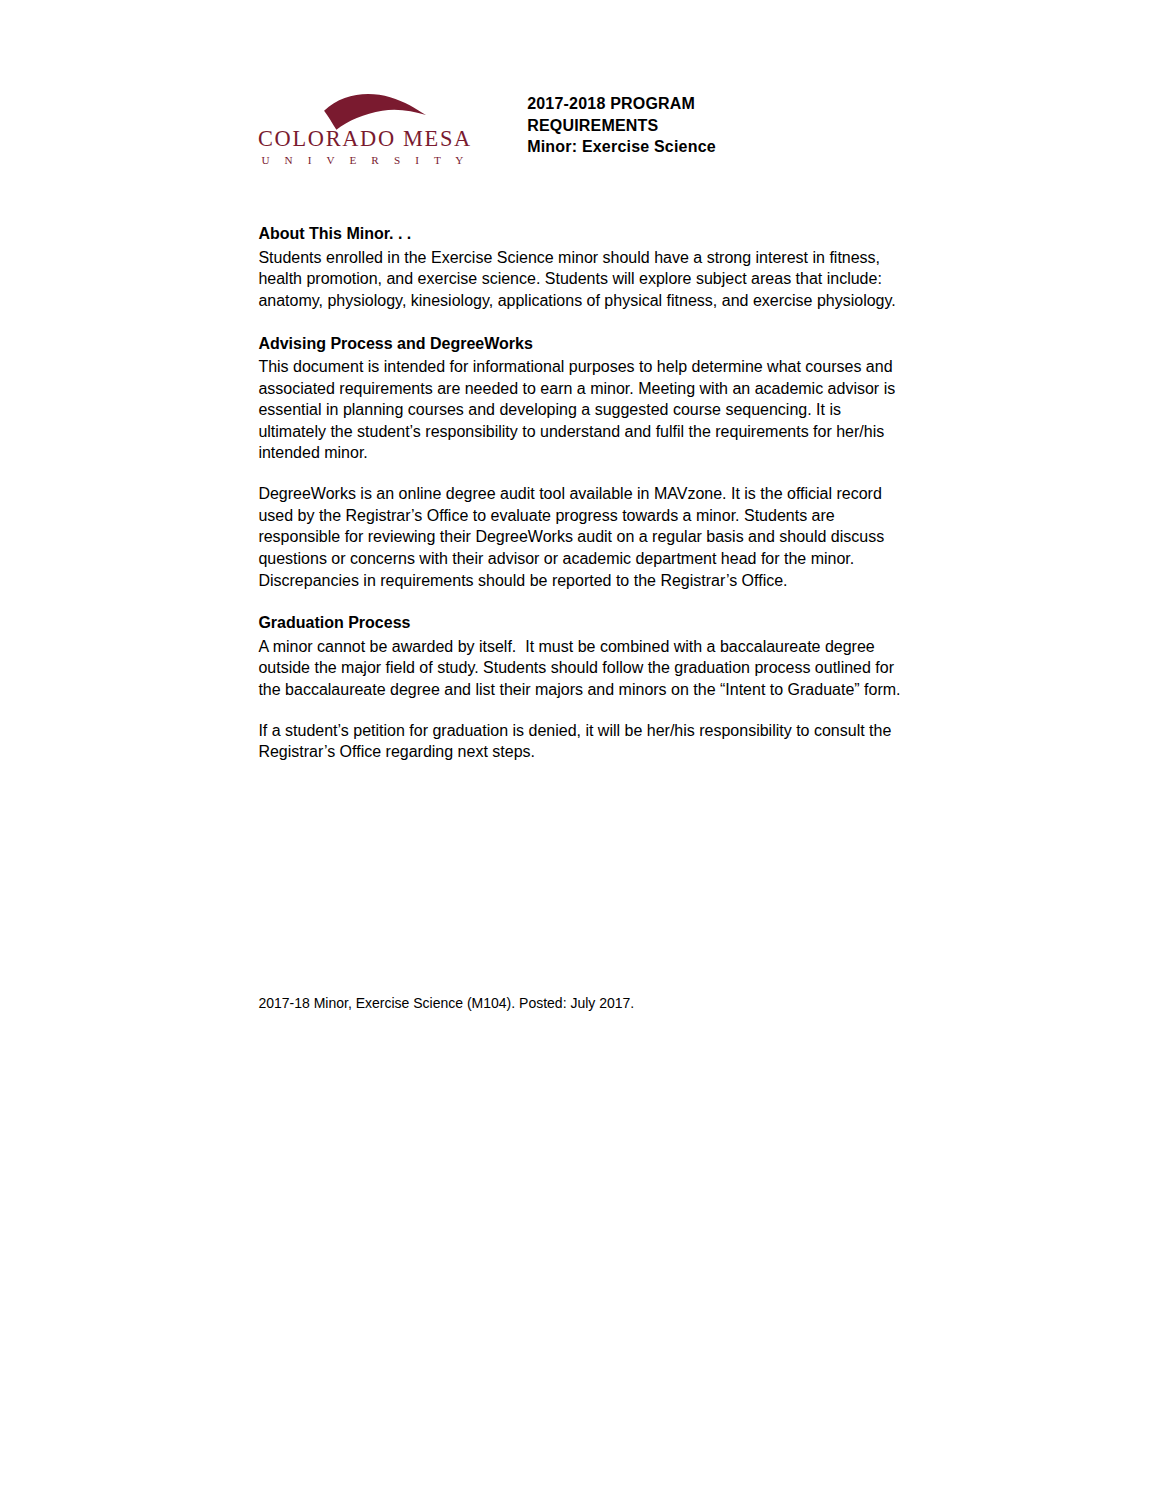Colorado Mesa University COLORADO MESA U N I V E R S I T Y
2017-2018 PROGRAM REQUIREMENTS
Minor: Exercise Science
About This Minor. . .
Students enrolled in the Exercise Science minor should have a strong interest in fitness, health promotion, and exercise science. Students will explore subject areas that include: anatomy, physiology, kinesiology, applications of physical fitness, and exercise physiology.
Advising Process and DegreeWorks
This document is intended for informational purposes to help determine what courses and associated requirements are needed to earn a minor. Meeting with an academic advisor is essential in planning courses and developing a suggested course sequencing. It is ultimately the student’s responsibility to understand and fulfil the requirements for her/his intended minor.
DegreeWorks is an online degree audit tool available in MAVzone. It is the official record used by the Registrar’s Office to evaluate progress towards a minor. Students are responsible for reviewing their DegreeWorks audit on a regular basis and should discuss questions or concerns with their advisor or academic department head for the minor. Discrepancies in requirements should be reported to the Registrar’s Office.
Graduation Process
A minor cannot be awarded by itself. It must be combined with a baccalaureate degree outside the major field of study. Students should follow the graduation process outlined for the baccalaureate degree and list their majors and minors on the “Intent to Graduate” form.
If a student’s petition for graduation is denied, it will be her/his responsibility to consult the Registrar’s Office regarding next steps.
2017-18 Minor, Exercise Science (M104). Posted: July 2017.